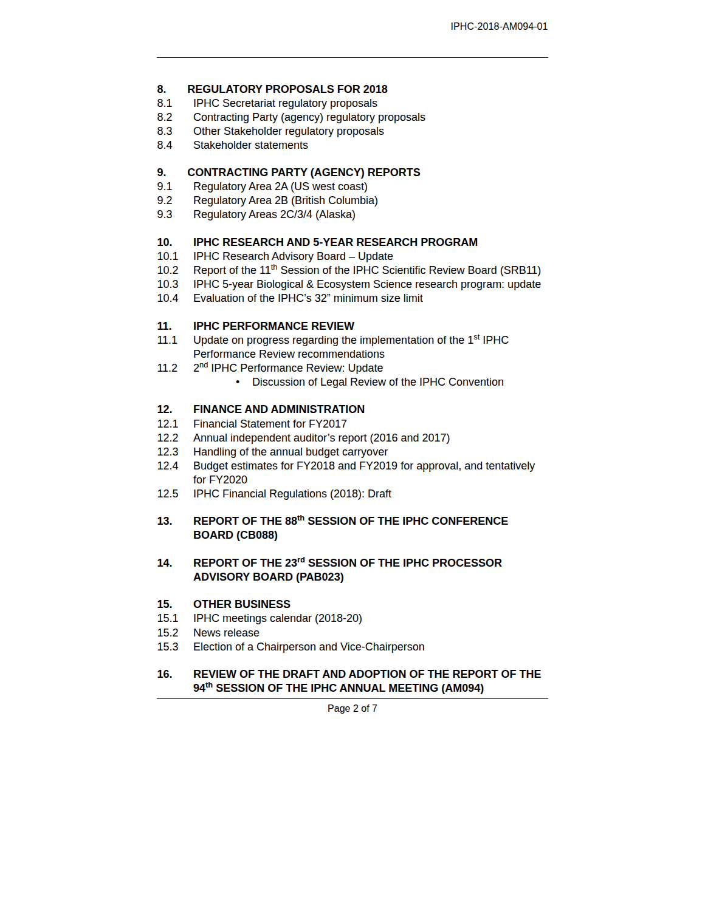IPHC-2018-AM094-01
8.
REGULATORY PROPOSALS FOR 2018
8.1 IPHC Secretariat regulatory proposals
8.2 Contracting Party (agency) regulatory proposals
8.3 Other Stakeholder regulatory proposals
8.4 Stakeholder statements
9.
CONTRACTING PARTY (AGENCY) REPORTS
9.1 Regulatory Area 2A (US west coast)
9.2 Regulatory Area 2B (British Columbia)
9.3 Regulatory Areas 2C/3/4 (Alaska)
10.
IPHC RESEARCH AND 5-YEAR RESEARCH PROGRAM
10.1 IPHC Research Advisory Board – Update
10.2 Report of the 11th Session of the IPHC Scientific Review Board (SRB11)
10.3 IPHC 5-year Biological & Ecosystem Science research program: update
10.4 Evaluation of the IPHC’s 32” minimum size limit
11.
IPHC PERFORMANCE REVIEW
11.1 Update on progress regarding the implementation of the 1st IPHC Performance Review recommendations
11.22nd IPHC Performance Review: Update
•
Discussion of Legal Review of the IPHC Convention
12.
FINANCE AND ADMINISTRATION
12.1 Financial Statement for FY2017
12.2 Annual independent auditor’s report (2016 and 2017)
12.3 Handling of the annual budget carryover
12.4 Budget estimates for FY2018 and FY2019 for approval, and tentatively for FY2020
12.5 IPHC Financial Regulations (2018): Draft
13.
REPORT OF THE 88th SESSION OF THE IPHC CONFERENCE BOARD (CB088)
14.
REPORT OF THE 23rd SESSION OF THE IPHC PROCESSOR ADVISORY BOARD (PAB023)
15.
OTHER BUSINESS
15.1 IPHC meetings calendar (2018-20)
15.2 News release
15.3 Election of a Chairperson and Vice-Chairperson
16.
REVIEW OF THE DRAFT AND ADOPTION OF THE REPORT OF THE 94th SESSION OF THE IPHC ANNUAL MEETING (AM094)
Page 2 of 7